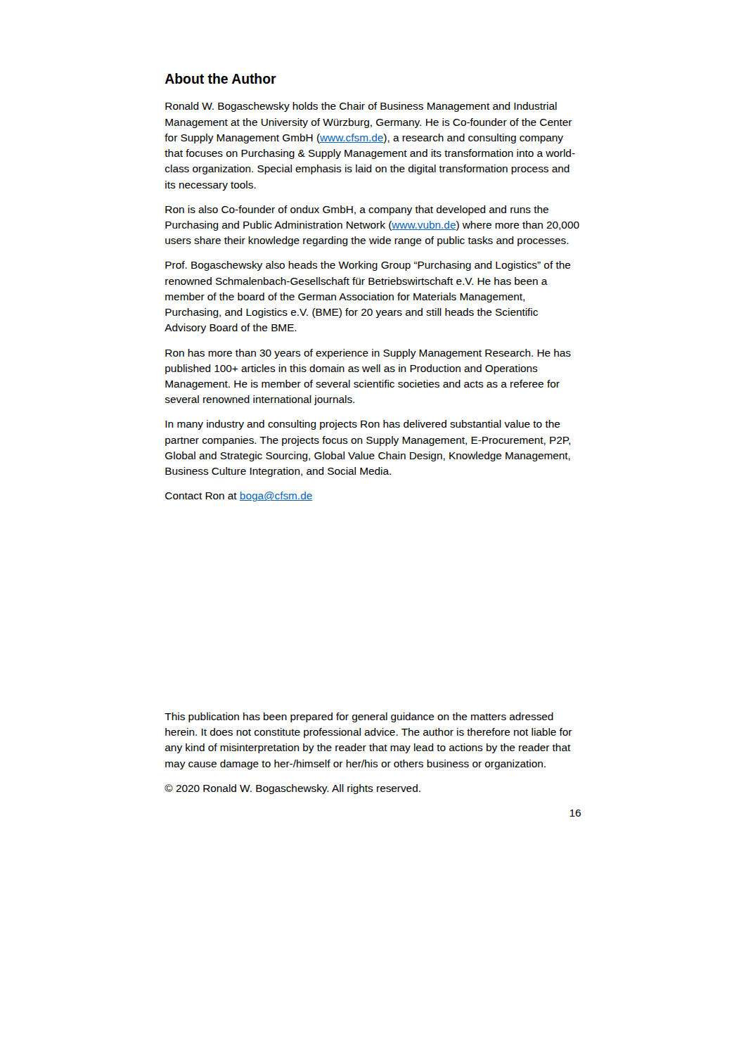About the Author
Ronald W. Bogaschewsky holds the Chair of Business Management and Industrial Management at the University of Würzburg, Germany. He is Co-founder of the Center for Supply Management GmbH (www.cfsm.de), a research and consulting company that focuses on Purchasing & Supply Management and its transformation into a world-class organization. Special emphasis is laid on the digital transformation process and its necessary tools.
Ron is also Co-founder of ondux GmbH, a company that developed and runs the Purchasing and Public Administration Network (www.vubn.de) where more than 20,000 users share their knowledge regarding the wide range of public tasks and processes.
Prof. Bogaschewsky also heads the Working Group “Purchasing and Logistics” of the renowned Schmalenbach-Gesellschaft für Betriebswirtschaft e.V. He has been a member of the board of the German Association for Materials Management, Purchasing, and Logistics e.V. (BME) for 20 years and still heads the Scientific Advisory Board of the BME.
Ron has more than 30 years of experience in Supply Management Research. He has published 100+ articles in this domain as well as in Production and Operations Management. He is member of several scientific societies and acts as a referee for several renowned international journals.
In many industry and consulting projects Ron has delivered substantial value to the partner companies. The projects focus on Supply Management, E-Procurement, P2P, Global and Strategic Sourcing, Global Value Chain Design, Knowledge Management, Business Culture Integration, and Social Media.
Contact Ron at boga@cfsm.de
This publication has been prepared for general guidance on the matters adressed herein. It does not constitute professional advice. The author is therefore not liable for any kind of misinterpretation by the reader that may lead to actions by the reader that may cause damage to her-/himself or her/his or others business or organization.
© 2020 Ronald W. Bogaschewsky. All rights reserved.
16